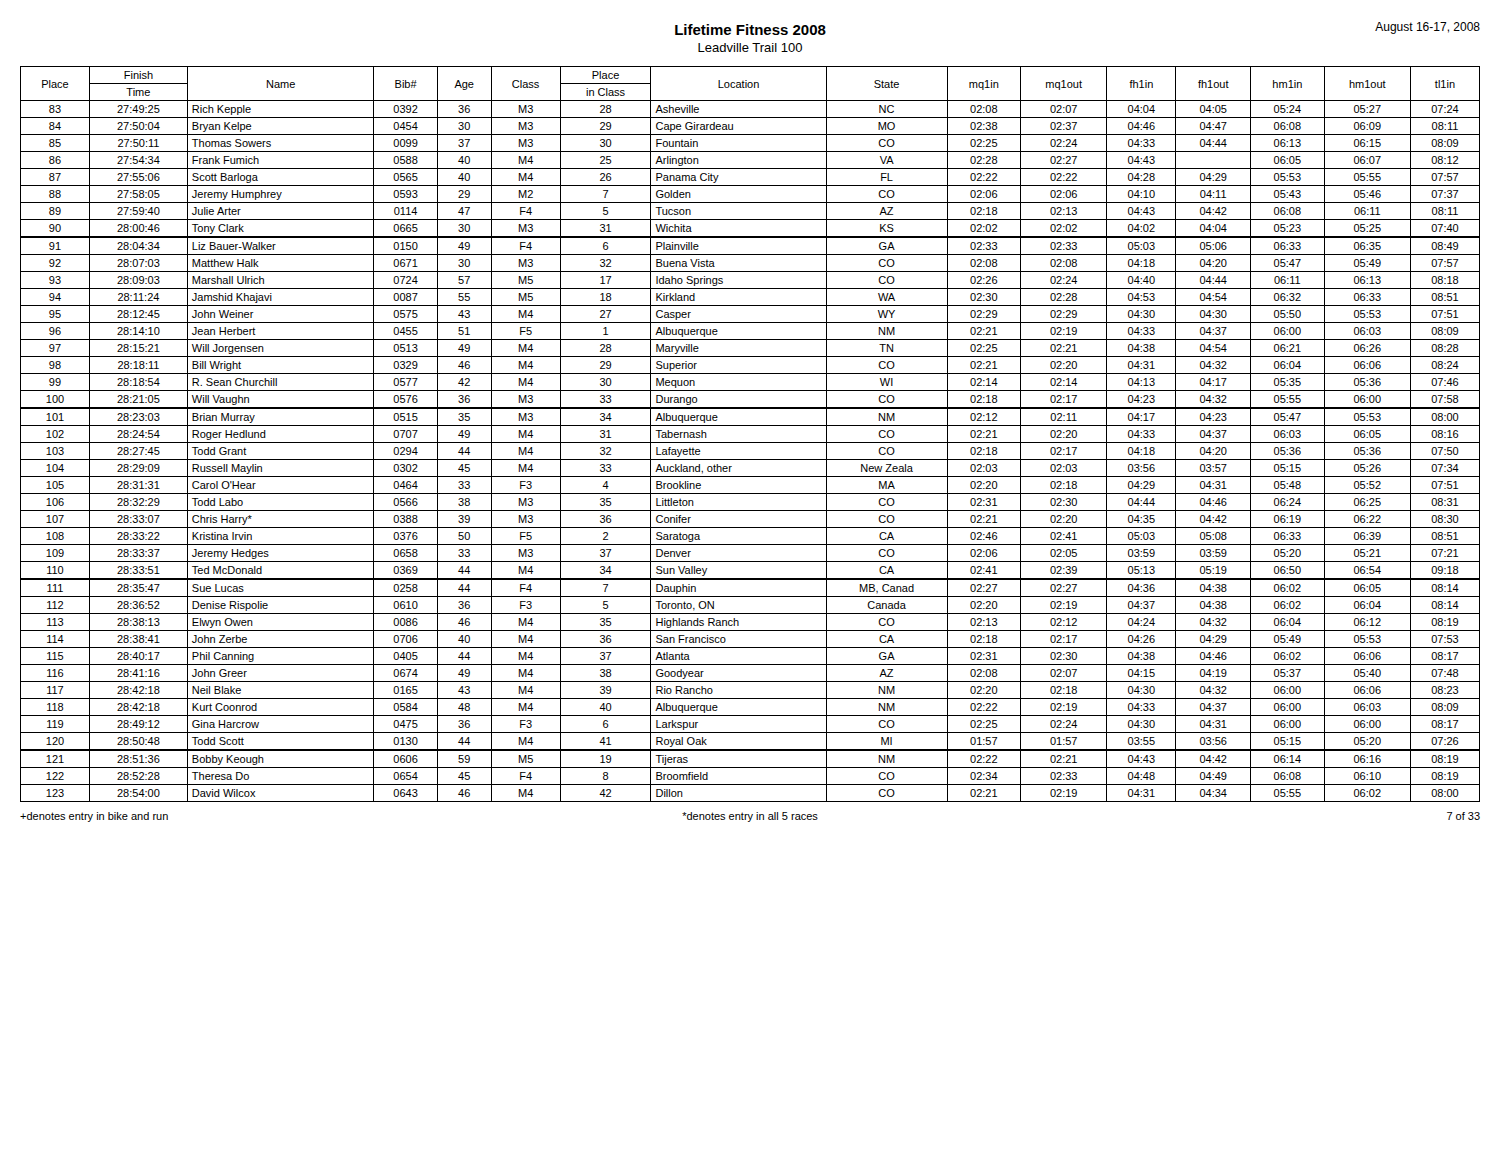Lifetime Fitness 2008
Leadville Trail 100
August 16-17, 2008
| Place | Finish | Name | Bib# | Age | Class | Place | Location | State | mq1in | mq1out | fh1in | fh1out | hm1in | hm1out | tl1in |
| --- | --- | --- | --- | --- | --- | --- | --- | --- | --- | --- | --- | --- | --- | --- | --- |
| Time | in Class |
| 83 | 27:49:25 | Rich Kepple | 0392 | 36 | M3 | 28 | Asheville | NC | 02:08 | 02:07 | 04:04 | 04:05 | 05:24 | 05:27 | 07:24 |
| 84 | 27:50:04 | Bryan Kelpe | 0454 | 30 | M3 | 29 | Cape Girardeau | MO | 02:38 | 02:37 | 04:46 | 04:47 | 06:08 | 06:09 | 08:11 |
| 85 | 27:50:11 | Thomas Sowers | 0099 | 37 | M3 | 30 | Fountain | CO | 02:25 | 02:24 | 04:33 | 04:44 | 06:13 | 06:15 | 08:09 |
| 86 | 27:54:34 | Frank Fumich | 0588 | 40 | M4 | 25 | Arlington | VA | 02:28 | 02:27 | 04:43 | | 06:05 | 06:07 | 08:12 |
| 87 | 27:55:06 | Scott Barloga | 0565 | 40 | M4 | 26 | Panama City | FL | 02:22 | 02:22 | 04:28 | 04:29 | 05:53 | 05:55 | 07:57 |
| 88 | 27:58:05 | Jeremy Humphrey | 0593 | 29 | M2 | 7 | Golden | CO | 02:06 | 02:06 | 04:10 | 04:11 | 05:43 | 05:46 | 07:37 |
| 89 | 27:59:40 | Julie Arter | 0114 | 47 | F4 | 5 | Tucson | AZ | 02:18 | 02:13 | 04:43 | 04:42 | 06:08 | 06:11 | 08:11 |
| 90 | 28:00:46 | Tony Clark | 0665 | 30 | M3 | 31 | Wichita | KS | 02:02 | 02:02 | 04:02 | 04:04 | 05:23 | 05:25 | 07:40 |
| 91 | 28:04:34 | Liz Bauer-Walker | 0150 | 49 | F4 | 6 | Plainville | GA | 02:33 | 02:33 | 05:03 | 05:06 | 06:33 | 06:35 | 08:49 |
| 92 | 28:07:03 | Matthew Halk | 0671 | 30 | M3 | 32 | Buena Vista | CO | 02:08 | 02:08 | 04:18 | 04:20 | 05:47 | 05:49 | 07:57 |
| 93 | 28:09:03 | Marshall Ulrich | 0724 | 57 | M5 | 17 | Idaho Springs | CO | 02:26 | 02:24 | 04:40 | 04:44 | 06:11 | 06:13 | 08:18 |
| 94 | 28:11:24 | Jamshid Khajavi | 0087 | 55 | M5 | 18 | Kirkland | WA | 02:30 | 02:28 | 04:53 | 04:54 | 06:32 | 06:33 | 08:51 |
| 95 | 28:12:45 | John Weiner | 0575 | 43 | M4 | 27 | Casper | WY | 02:29 | 02:29 | 04:30 | 04:30 | 05:50 | 05:53 | 07:51 |
| 96 | 28:14:10 | Jean Herbert | 0455 | 51 | F5 | 1 | Albuquerque | NM | 02:21 | 02:19 | 04:33 | 04:37 | 06:00 | 06:03 | 08:09 |
| 97 | 28:15:21 | Will Jorgensen | 0513 | 49 | M4 | 28 | Maryville | TN | 02:25 | 02:21 | 04:38 | 04:54 | 06:21 | 06:26 | 08:28 |
| 98 | 28:18:11 | Bill Wright | 0329 | 46 | M4 | 29 | Superior | CO | 02:21 | 02:20 | 04:31 | 04:32 | 06:04 | 06:06 | 08:24 |
| 99 | 28:18:54 | R. Sean Churchill | 0577 | 42 | M4 | 30 | Mequon | WI | 02:14 | 02:14 | 04:13 | 04:17 | 05:35 | 05:36 | 07:46 |
| 100 | 28:21:05 | Will Vaughn | 0576 | 36 | M3 | 33 | Durango | CO | 02:18 | 02:17 | 04:23 | 04:32 | 05:55 | 06:00 | 07:58 |
| 101 | 28:23:03 | Brian Murray | 0515 | 35 | M3 | 34 | Albuquerque | NM | 02:12 | 02:11 | 04:17 | 04:23 | 05:47 | 05:53 | 08:00 |
| 102 | 28:24:54 | Roger Hedlund | 0707 | 49 | M4 | 31 | Tabernash | CO | 02:21 | 02:20 | 04:33 | 04:37 | 06:03 | 06:05 | 08:16 |
| 103 | 28:27:45 | Todd Grant | 0294 | 44 | M4 | 32 | Lafayette | CO | 02:18 | 02:17 | 04:18 | 04:20 | 05:36 | 05:36 | 07:50 |
| 104 | 28:29:09 | Russell Maylin | 0302 | 45 | M4 | 33 | Auckland, other | New Zeala | 02:03 | 02:03 | 03:56 | 03:57 | 05:15 | 05:26 | 07:34 |
| 105 | 28:31:31 | Carol O'Hear | 0464 | 33 | F3 | 4 | Brookline | MA | 02:20 | 02:18 | 04:29 | 04:31 | 05:48 | 05:52 | 07:51 |
| 106 | 28:32:29 | Todd Labo | 0566 | 38 | M3 | 35 | Littleton | CO | 02:31 | 02:30 | 04:44 | 04:46 | 06:24 | 06:25 | 08:31 |
| 107 | 28:33:07 | Chris Harry* | 0388 | 39 | M3 | 36 | Conifer | CO | 02:21 | 02:20 | 04:35 | 04:42 | 06:19 | 06:22 | 08:30 |
| 108 | 28:33:22 | Kristina Irvin | 0376 | 50 | F5 | 2 | Saratoga | CA | 02:46 | 02:41 | 05:03 | 05:08 | 06:33 | 06:39 | 08:51 |
| 109 | 28:33:37 | Jeremy Hedges | 0658 | 33 | M3 | 37 | Denver | CO | 02:06 | 02:05 | 03:59 | 03:59 | 05:20 | 05:21 | 07:21 |
| 110 | 28:33:51 | Ted McDonald | 0369 | 44 | M4 | 34 | Sun Valley | CA | 02:41 | 02:39 | 05:13 | 05:19 | 06:50 | 06:54 | 09:18 |
| 111 | 28:35:47 | Sue Lucas | 0258 | 44 | F4 | 7 | Dauphin | MB, Canad | 02:27 | 02:27 | 04:36 | 04:38 | 06:02 | 06:05 | 08:14 |
| 112 | 28:36:52 | Denise Rispolie | 0610 | 36 | F3 | 5 | Toronto, ON | Canada | 02:20 | 02:19 | 04:37 | 04:38 | 06:02 | 06:04 | 08:14 |
| 113 | 28:38:13 | Elwyn Owen | 0086 | 46 | M4 | 35 | Highlands Ranch | CO | 02:13 | 02:12 | 04:24 | 04:32 | 06:04 | 06:12 | 08:19 |
| 114 | 28:38:41 | John Zerbe | 0706 | 40 | M4 | 36 | San Francisco | CA | 02:18 | 02:17 | 04:26 | 04:29 | 05:49 | 05:53 | 07:53 |
| 115 | 28:40:17 | Phil Canning | 0405 | 44 | M4 | 37 | Atlanta | GA | 02:31 | 02:30 | 04:38 | 04:46 | 06:02 | 06:06 | 08:17 |
| 116 | 28:41:16 | John Greer | 0674 | 49 | M4 | 38 | Goodyear | AZ | 02:08 | 02:07 | 04:15 | 04:19 | 05:37 | 05:40 | 07:48 |
| 117 | 28:42:18 | Neil Blake | 0165 | 43 | M4 | 39 | Rio Rancho | NM | 02:20 | 02:18 | 04:30 | 04:32 | 06:00 | 06:06 | 08:23 |
| 118 | 28:42:18 | Kurt Coonrod | 0584 | 48 | M4 | 40 | Albuquerque | NM | 02:22 | 02:19 | 04:33 | 04:37 | 06:00 | 06:03 | 08:09 |
| 119 | 28:49:12 | Gina Harcrow | 0475 | 36 | F3 | 6 | Larkspur | CO | 02:25 | 02:24 | 04:30 | 04:31 | 06:00 | 06:00 | 08:17 |
| 120 | 28:50:48 | Todd Scott | 0130 | 44 | M4 | 41 | Royal Oak | MI | 01:57 | 01:57 | 03:55 | 03:56 | 05:15 | 05:20 | 07:26 |
| 121 | 28:51:36 | Bobby Keough | 0606 | 59 | M5 | 19 | Tijeras | NM | 02:22 | 02:21 | 04:43 | 04:42 | 06:14 | 06:16 | 08:19 |
| 122 | 28:52:28 | Theresa Do | 0654 | 45 | F4 | 8 | Broomfield | CO | 02:34 | 02:33 | 04:48 | 04:49 | 06:08 | 06:10 | 08:19 |
| 123 | 28:54:00 | David Wilcox | 0643 | 46 | M4 | 42 | Dillon | CO | 02:21 | 02:19 | 04:31 | 04:34 | 05:55 | 06:02 | 08:00 |
+denotes entry in bike and run
*denotes entry in all 5 races
7 of 33